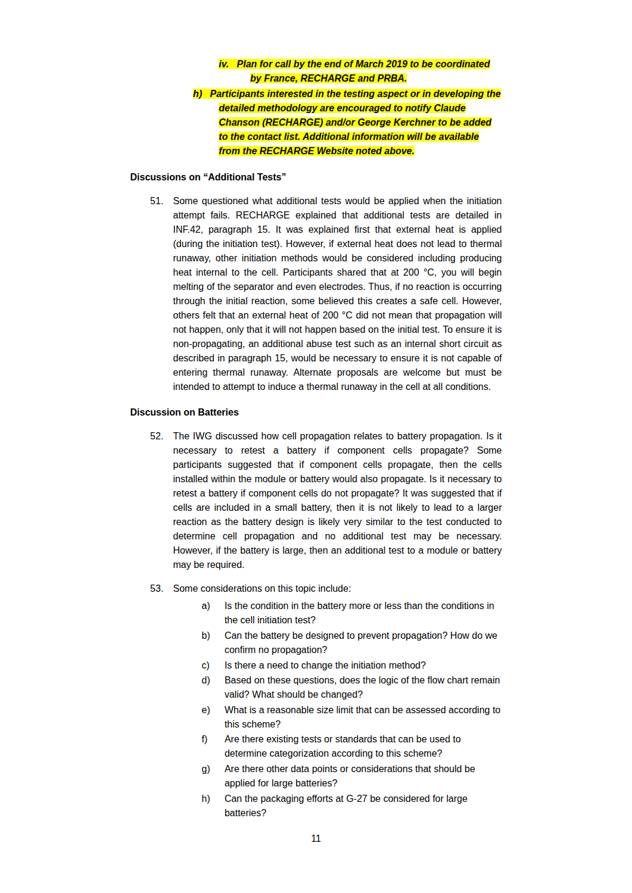iv. Plan for call by the end of March 2019 to be coordinated by France, RECHARGE and PRBA.
h) Participants interested in the testing aspect or in developing the detailed methodology are encouraged to notify Claude Chanson (RECHARGE) and/or George Kerchner to be added to the contact list. Additional information will be available from the RECHARGE Website noted above.
Discussions on “Additional Tests”
51. Some questioned what additional tests would be applied when the initiation attempt fails. RECHARGE explained that additional tests are detailed in INF.42, paragraph 15. It was explained first that external heat is applied (during the initiation test). However, if external heat does not lead to thermal runaway, other initiation methods would be considered including producing heat internal to the cell. Participants shared that at 200 °C, you will begin melting of the separator and even electrodes. Thus, if no reaction is occurring through the initial reaction, some believed this creates a safe cell. However, others felt that an external heat of 200 °C did not mean that propagation will not happen, only that it will not happen based on the initial test. To ensure it is non-propagating, an additional abuse test such as an internal short circuit as described in paragraph 15, would be necessary to ensure it is not capable of entering thermal runaway. Alternate proposals are welcome but must be intended to attempt to induce a thermal runaway in the cell at all conditions.
Discussion on Batteries
52. The IWG discussed how cell propagation relates to battery propagation. Is it necessary to retest a battery if component cells propagate? Some participants suggested that if component cells propagate, then the cells installed within the module or battery would also propagate. Is it necessary to retest a battery if component cells do not propagate? It was suggested that if cells are included in a small battery, then it is not likely to lead to a larger reaction as the battery design is likely very similar to the test conducted to determine cell propagation and no additional test may be necessary. However, if the battery is large, then an additional test to a module or battery may be required.
53. Some considerations on this topic include:
a) Is the condition in the battery more or less than the conditions in the cell initiation test?
b) Can the battery be designed to prevent propagation? How do we confirm no propagation?
c) Is there a need to change the initiation method?
d) Based on these questions, does the logic of the flow chart remain valid? What should be changed?
e) What is a reasonable size limit that can be assessed according to this scheme?
f) Are there existing tests or standards that can be used to determine categorization according to this scheme?
g) Are there other data points or considerations that should be applied for large batteries?
h) Can the packaging efforts at G-27 be considered for large batteries?
11